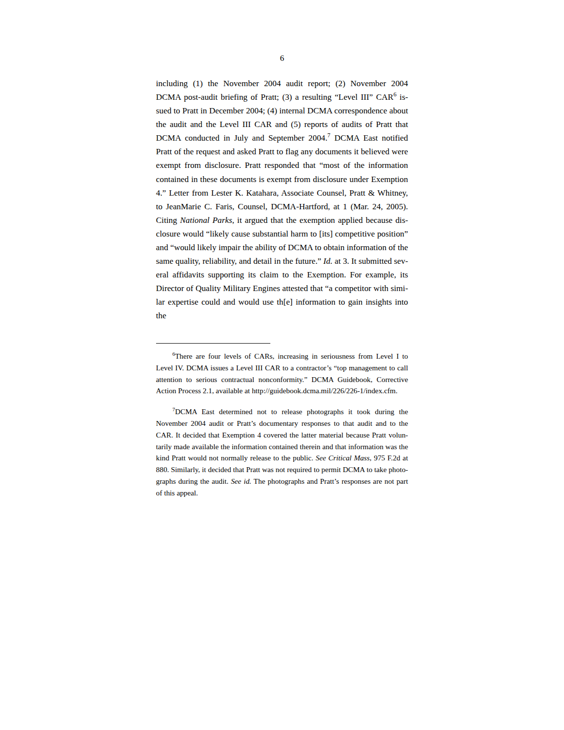6
including (1) the November 2004 audit report; (2) November 2004 DCMA post-audit briefing of Pratt; (3) a resulting “Level III” CAR6 issued to Pratt in December 2004; (4) internal DCMA correspondence about the audit and the Level III CAR and (5) reports of audits of Pratt that DCMA conducted in July and September 2004.7 DCMA East notified Pratt of the request and asked Pratt to flag any documents it believed were exempt from disclosure. Pratt responded that “most of the information contained in these documents is exempt from disclosure under Exemption 4.” Letter from Lester K. Katahara, Associate Counsel, Pratt & Whitney, to JeanMarie C. Faris, Counsel, DCMA-Hartford, at 1 (Mar. 24, 2005). Citing National Parks, it argued that the exemption applied because disclosure would “likely cause substantial harm to [its] competitive position” and “would likely impair the ability of DCMA to obtain information of the same quality, reliability, and detail in the future.” Id. at 3. It submitted several affidavits supporting its claim to the Exemption. For example, its Director of Quality Military Engines attested that “a competitor with similar expertise could and would use th[e] information to gain insights into the
6There are four levels of CARs, increasing in seriousness from Level I to Level IV. DCMA issues a Level III CAR to a contractor’s “top management to call attention to serious contractual nonconformity.” DCMA Guidebook, Corrective Action Process 2.1, available at http://guidebook.dcma.mil/226/226-1/index.cfm.
7DCMA East determined not to release photographs it took during the November 2004 audit or Pratt’s documentary responses to that audit and to the CAR. It decided that Exemption 4 covered the latter material because Pratt voluntarily made available the information contained therein and that information was the kind Pratt would not normally release to the public. See Critical Mass, 975 F.2d at 880. Similarly, it decided that Pratt was not required to permit DCMA to take photographs during the audit. See id. The photographs and Pratt’s responses are not part of this appeal.